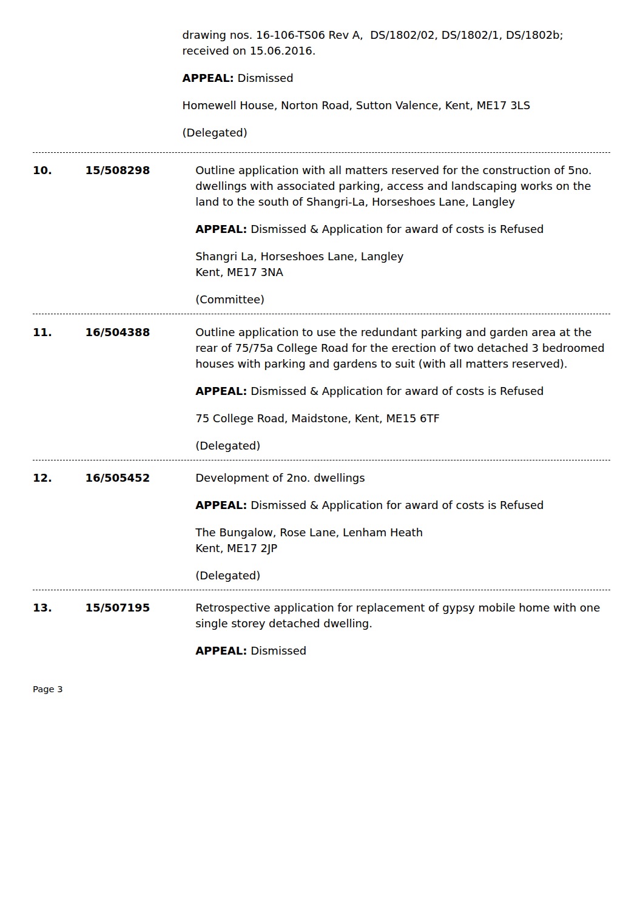drawing nos. 16-106-TS06 Rev A, DS/1802/02, DS/1802/1, DS/1802b; received on 15.06.2016.
APPEAL: Dismissed
Homewell House, Norton Road, Sutton Valence, Kent, ME17 3LS
(Delegated)
10.
15/508298
Outline application with all matters reserved for the construction of 5no. dwellings with associated parking, access and landscaping works on the land to the south of Shangri-La, Horseshoes Lane, Langley
APPEAL: Dismissed & Application for award of costs is Refused
Shangri La, Horseshoes Lane, Langley
Kent, ME17 3NA
(Committee)
11.
16/504388
Outline application to use the redundant parking and garden area at the rear of 75/75a College Road for the erection of two detached 3 bedroomed houses with parking and gardens to suit (with all matters reserved).
APPEAL: Dismissed & Application for award of costs is Refused
75 College Road, Maidstone, Kent, ME15 6TF
(Delegated)
12.
16/505452
Development of 2no. dwellings
APPEAL: Dismissed & Application for award of costs is Refused
The Bungalow, Rose Lane, Lenham Heath
Kent, ME17 2JP
(Delegated)
13.
15/507195
Retrospective application for replacement of gypsy mobile home with one single storey detached dwelling.
APPEAL: Dismissed
Page 3